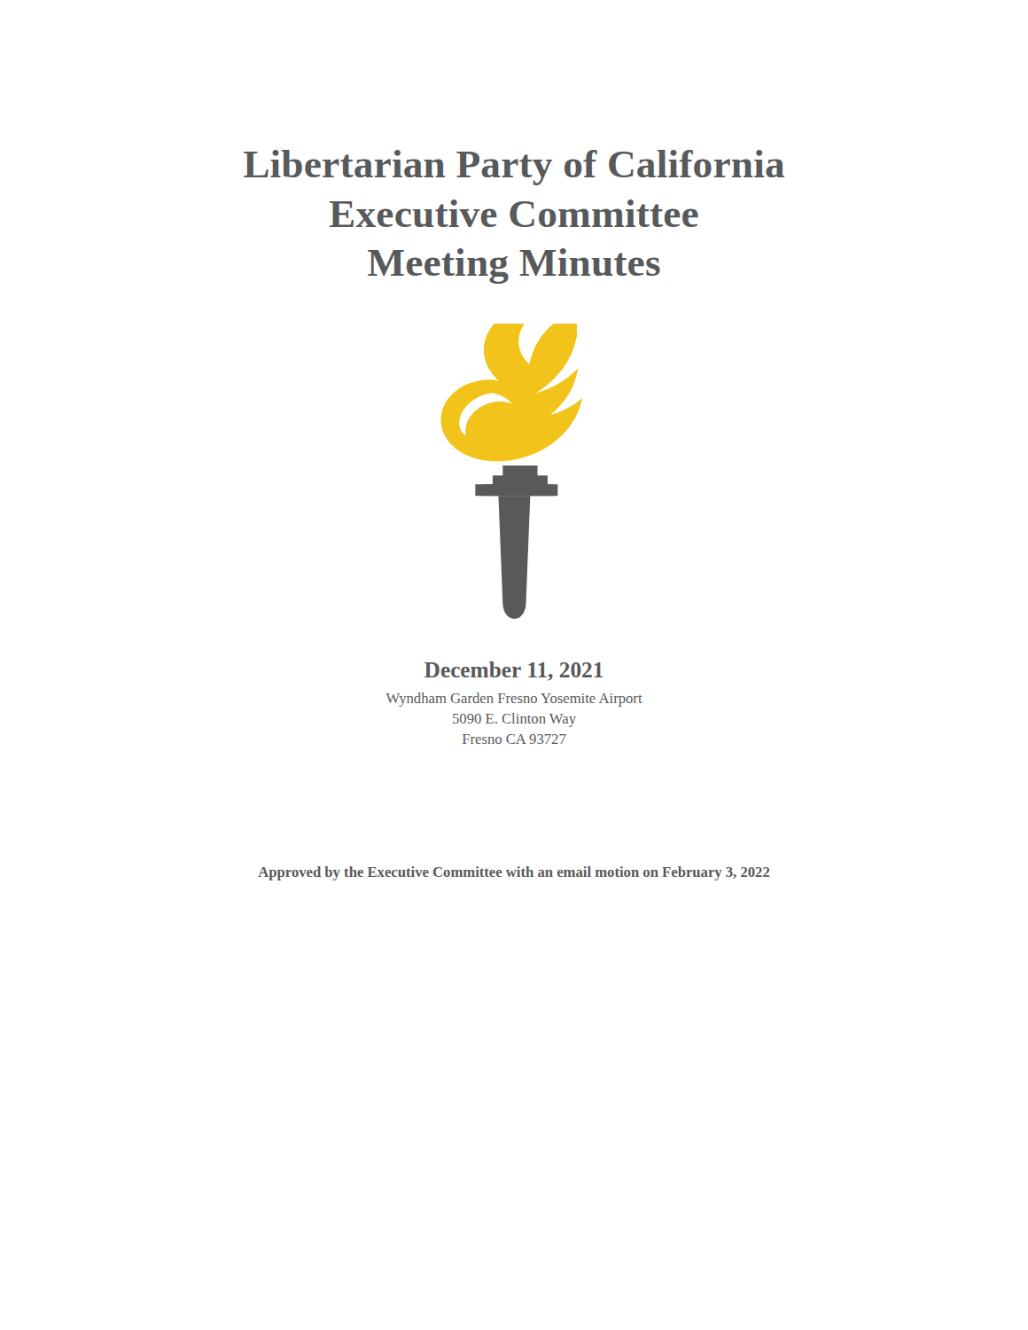Libertarian Party of California Executive Committee Meeting Minutes
Libertarian Party torch logo
December 11, 2021
Wyndham Garden Fresno Yosemite Airport 5090 E. Clinton Way Fresno CA 93727
Approved by the Executive Committee with an email motion on February 3, 2022